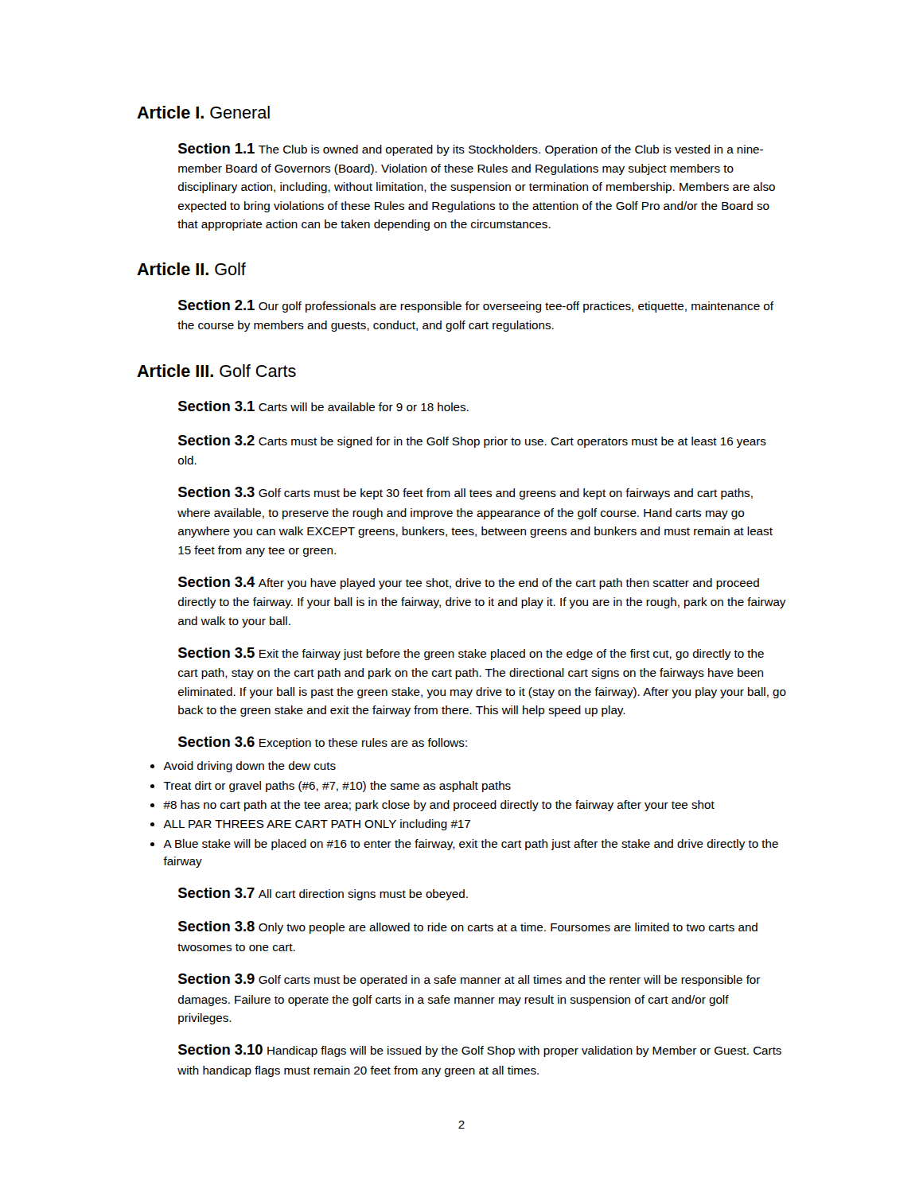Article I. General
Section 1.1 The Club is owned and operated by its Stockholders. Operation of the Club is vested in a nine-member Board of Governors (Board). Violation of these Rules and Regulations may subject members to disciplinary action, including, without limitation, the suspension or termination of membership. Members are also expected to bring violations of these Rules and Regulations to the attention of the Golf Pro and/or the Board so that appropriate action can be taken depending on the circumstances.
Article II. Golf
Section 2.1 Our golf professionals are responsible for overseeing tee-off practices, etiquette, maintenance of the course by members and guests, conduct, and golf cart regulations.
Article III. Golf Carts
Section 3.1 Carts will be available for 9 or 18 holes.
Section 3.2 Carts must be signed for in the Golf Shop prior to use. Cart operators must be at least 16 years old.
Section 3.3 Golf carts must be kept 30 feet from all tees and greens and kept on fairways and cart paths, where available, to preserve the rough and improve the appearance of the golf course. Hand carts may go anywhere you can walk EXCEPT greens, bunkers, tees, between greens and bunkers and must remain at least 15 feet from any tee or green.
Section 3.4 After you have played your tee shot, drive to the end of the cart path then scatter and proceed directly to the fairway. If your ball is in the fairway, drive to it and play it. If you are in the rough, park on the fairway and walk to your ball.
Section 3.5 Exit the fairway just before the green stake placed on the edge of the first cut, go directly to the cart path, stay on the cart path and park on the cart path. The directional cart signs on the fairways have been eliminated. If your ball is past the green stake, you may drive to it (stay on the fairway). After you play your ball, go back to the green stake and exit the fairway from there. This will help speed up play.
Section 3.6 Exception to these rules are as follows:
Avoid driving down the dew cuts
Treat dirt or gravel paths (#6, #7, #10) the same as asphalt paths
#8 has no cart path at the tee area; park close by and proceed directly to the fairway after your tee shot
ALL PAR THREES ARE CART PATH ONLY including #17
A Blue stake will be placed on #16 to enter the fairway, exit the cart path just after the stake and drive directly to the fairway
Section 3.7 All cart direction signs must be obeyed.
Section 3.8 Only two people are allowed to ride on carts at a time. Foursomes are limited to two carts and twosomes to one cart.
Section 3.9 Golf carts must be operated in a safe manner at all times and the renter will be responsible for damages. Failure to operate the golf carts in a safe manner may result in suspension of cart and/or golf privileges.
Section 3.10 Handicap flags will be issued by the Golf Shop with proper validation by Member or Guest. Carts with handicap flags must remain 20 feet from any green at all times.
2